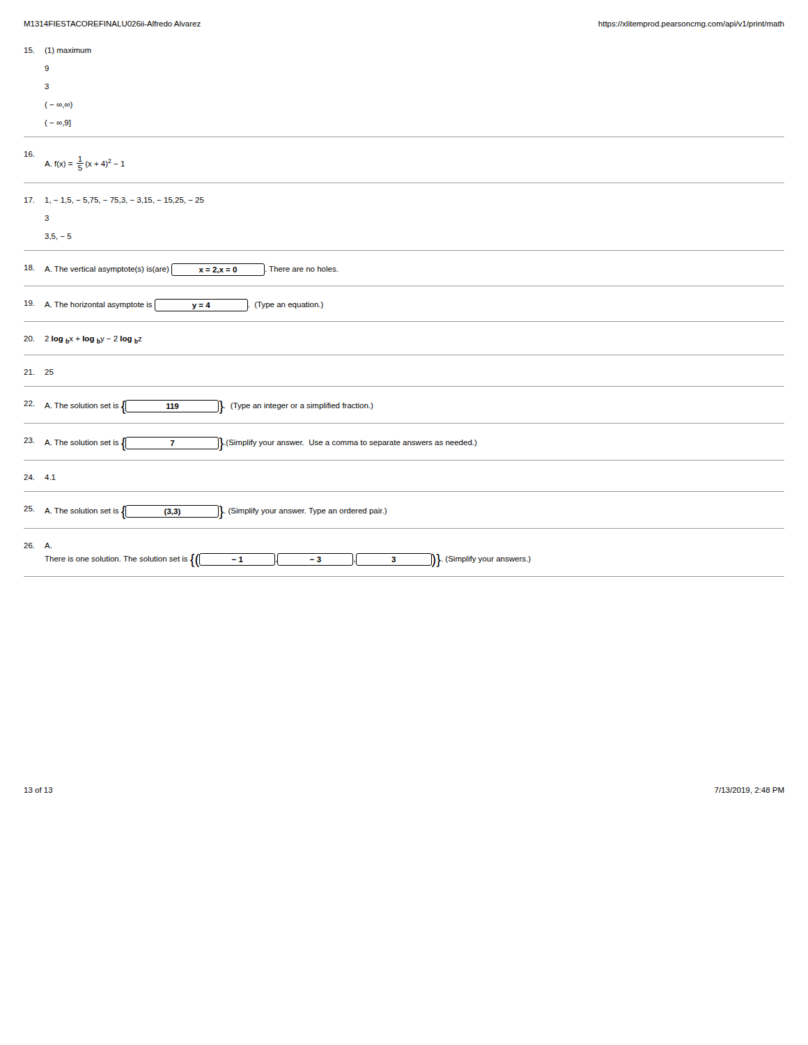M1314FIESTACOREFINALU026ii-Alfredo Alvarez
https://xlitemprod.pearsoncmg.com/api/v1/print/math
15.
(1) maximum
9
3
( − ∞,∞)
( − ∞,9]
16.
A. f(x) = 15(x + 4)2 − 1
17.
1, − 1,5, − 5,75, − 75,3, − 3,15, − 15,25, − 25
3
3,5, − 5
18.
A. The vertical asymptote(s) is(are) x = 2,x = 0. There are no holes.
19.
A. The horizontal asymptote is y = 4. (Type an equation.)
20.
2 log bx + log by − 2 log bz
21.
25
22.
A. The solution set is {119}. (Type an integer or a simplified fraction.)
23.
A. The solution set is {7}.(Simplify your answer. Use a comma to separate answers as needed.)
24.
4.1
25.
A. The solution set is {(3,3)}. (Simplify your answer. Type an ordered pair.)
26.
A.
There is one solution. The solution set is {(− 1,− 3,3)}. (Simplify your answers.)
13 of 13
7/13/2019, 2:48 PM